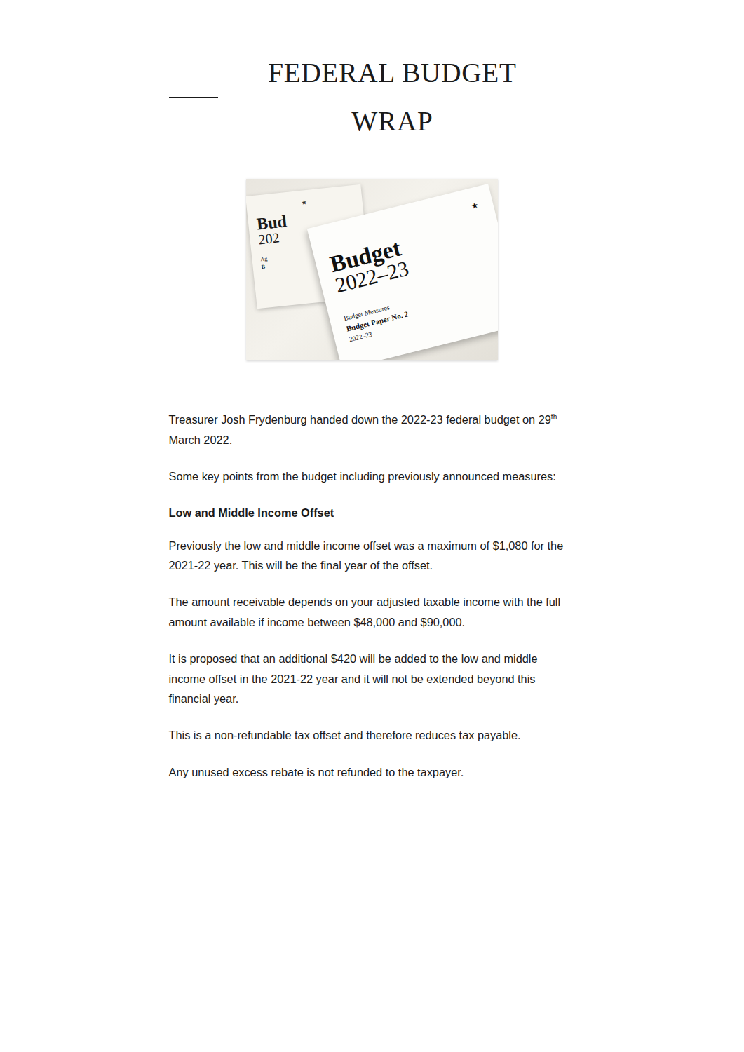FEDERAL BUDGET WRAP
★
Bud
202
Ag
B
★
Budget
2022–23
Budget Measures
Budget Paper No. 2
2022–23
Treasurer Josh Frydenburg handed down the 2022-23 federal budget on 29th March 2022.
Some key points from the budget including previously announced measures:
Low and Middle Income Offset
Previously the low and middle income offset was a maximum of $1,080 for the 2021-22 year. This will be the final year of the offset.
The amount receivable depends on your adjusted taxable income with the full amount available if income between $48,000 and $90,000.
It is proposed that an additional $420 will be added to the low and middle income offset in the 2021-22 year and it will not be extended beyond this financial year.
This is a non-refundable tax offset and therefore reduces tax payable.
Any unused excess rebate is not refunded to the taxpayer.